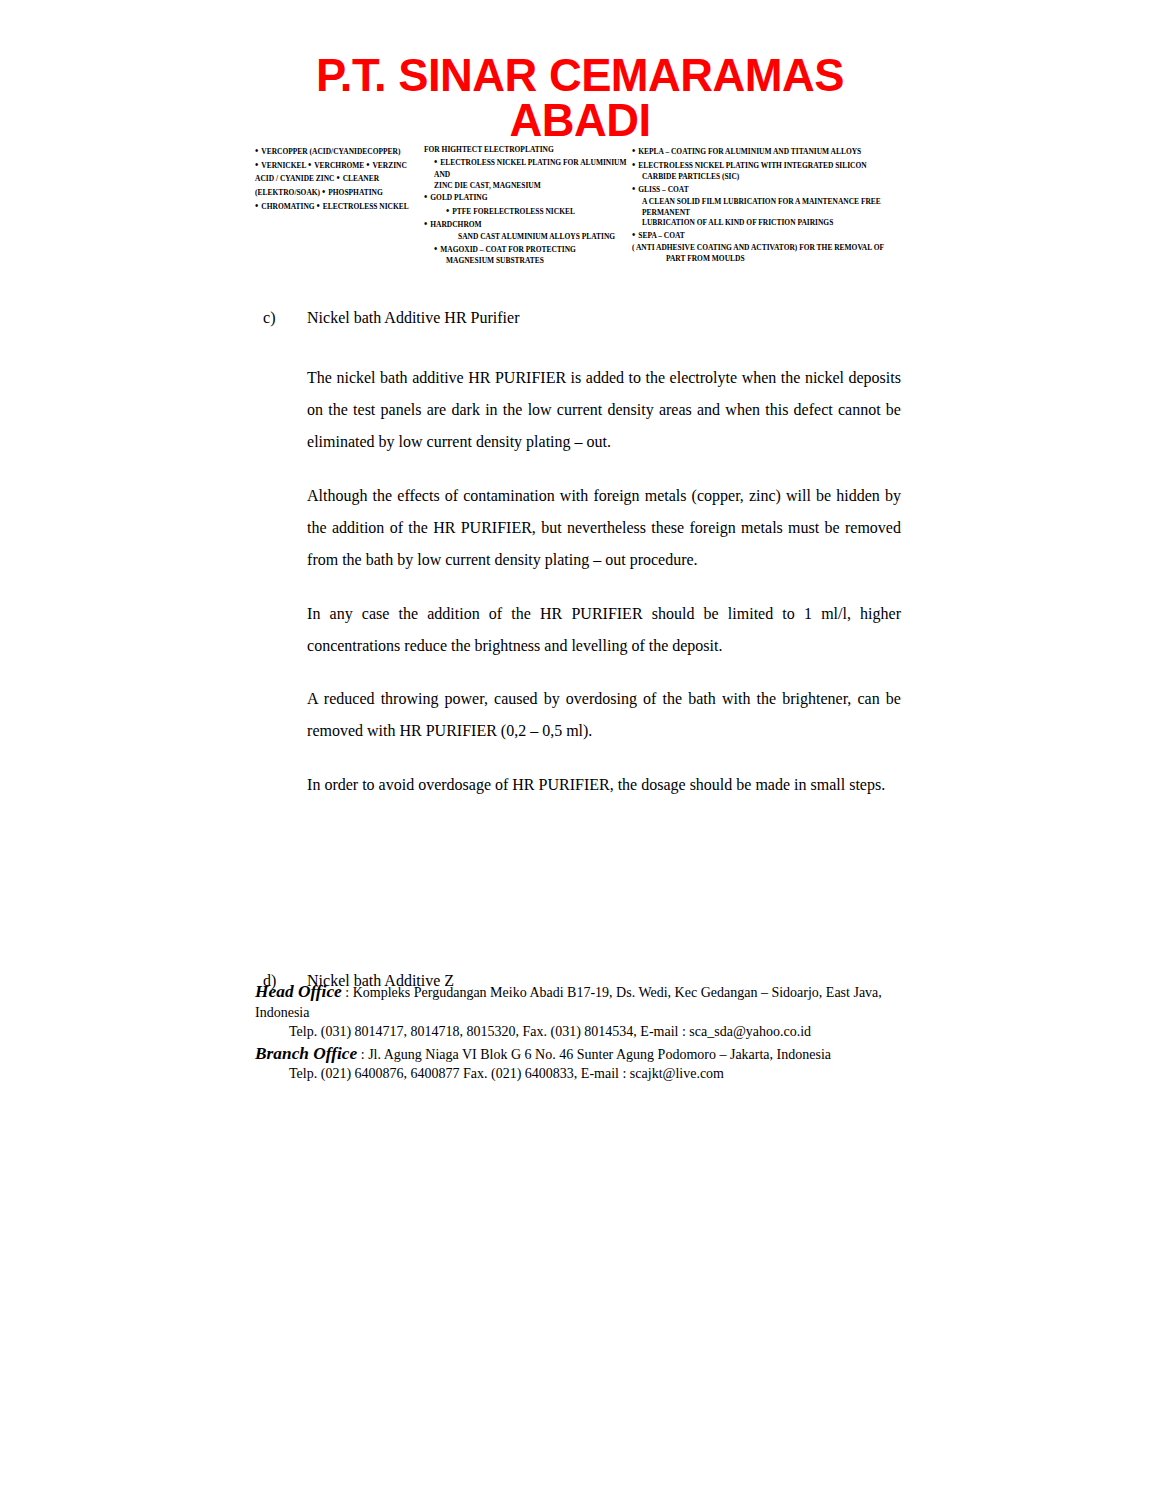P.T. SINAR CEMARAMAS ABADI
| VERCOPPER (ACID/CYANIDECOPPER) VERNICKEL VERCHROME VERZINC ACID / CYANIDE ZINC CLEANER (ELEKTRO/SOAK) PHOSPHATING CHROMATING ELECTROLESS NICKEL | FOR HIGHTECT ELECTROPLATING ELECTROLESS NICKEL PLATING FOR ALUMINIUM AND ZINC DIE CAST, MAGNESIUM GOLD PLATING PTFE FORELECTROLESS NICKEL HARDCHROM SAND CAST ALUMINIUM ALLOYS PLATING MAGOXID – COAT FOR PROTECTING MAGNESIUM SUBSTRATES | KEPLA – COATING FOR ALUMINIUM AND TITANIUM ALLOYS ELECTROLESS NICKEL PLATING WITH INTEGRATED SILICON CARBIDE PARTICLES (SIC) GLISS – COAT A CLEAN SOLID FILM LUBRICATION FOR A MAINTENANCE FREE PERMANENT LUBRICATION OF ALL KIND OF FRICTION PAIRINGS SEPA – COAT ( ANTI ADHESIVE COATING AND ACTIVATOR) FOR THE REMOVAL OF PART FROM MOULDS |
c) Nickel bath Additive HR Purifier
The nickel bath additive HR PURIFIER is added to the electrolyte when the nickel deposits on the test panels are dark in the low current density areas and when this defect cannot be eliminated by low current density plating – out.
Although the effects of contamination with foreign metals (copper, zinc) will be hidden by the addition of the HR PURIFIER, but nevertheless these foreign metals must be removed from the bath by low current density plating – out procedure.
In any case the addition of the HR PURIFIER should be limited to 1 ml/l, higher concentrations reduce the brightness and levelling of the deposit.
A reduced throwing power, caused by overdosing of the bath with the brightener, can be removed with HR PURIFIER (0,2 – 0,5 ml).
In order to avoid overdosage of HR PURIFIER, the dosage should be made in small steps.
d) Nickel bath Additive Z
Head Office : Kompleks Pergudangan Meiko Abadi B17-19, Ds. Wedi, Kec Gedangan – Sidoarjo, East Java, Indonesia
Telp. (031) 8014717, 8014718, 8015320, Fax. (031) 8014534, E-mail : sca_sda@yahoo.co.id
Branch Office : Jl. Agung Niaga VI Blok G 6 No. 46 Sunter Agung Podomoro – Jakarta, Indonesia
Telp. (021) 6400876, 6400877 Fax. (021) 6400833, E-mail : scajkt@live.com